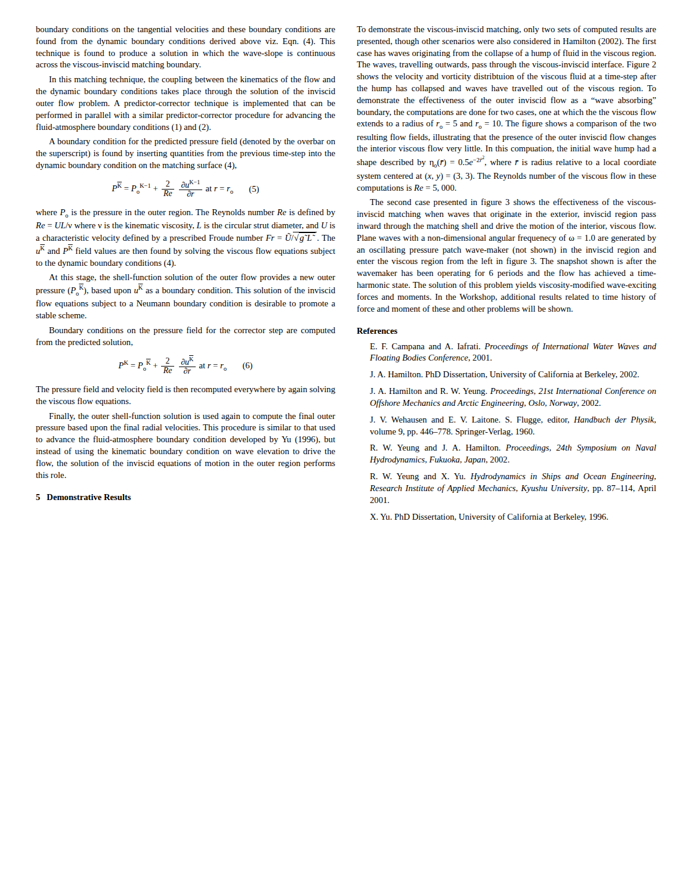boundary conditions on the tangential velocities and these boundary conditions are found from the dynamic boundary conditions derived above viz. Eqn. (4). This technique is found to produce a solution in which the wave-slope is continuous across the viscous-inviscid matching boundary.
In this matching technique, the coupling between the kinematics of the flow and the dynamic boundary conditions takes place through the solution of the inviscid outer flow problem. A predictor-corrector technique is implemented that can be performed in parallel with a similar predictor-corrector procedure for advancing the fluid-atmosphere boundary conditions (1) and (2).
A boundary condition for the predicted pressure field (denoted by the overbar on the superscript) is found by inserting quantities from the previous time-step into the dynamic boundary condition on the matching surface (4),
PK = PoK−1 + 2 Re ∂uK−1∂r at r = ro (5)
where Po is the pressure in the outer region. The Reynolds number Re is defined by Re = UL/ν where ν is the kinematic viscosity, L is the circular strut diameter, and U is a characteristic velocity defined by a prescribed Froude number Fr = Ũ/√g˜L˜. The uK and PK field values are then found by solving the viscous flow equations subject to the dynamic boundary conditions (4).
At this stage, the shell-function solution of the outer flow provides a new outer pressure (PoK), based upon uK as a boundary condition. This solution of the inviscid flow equations subject to a Neumann boundary condition is desirable to promote a stable scheme.
Boundary conditions on the pressure field for the corrector step are computed from the predicted solution,
PK = PoK + 2 Re ∂uK∂r at r = ro (6)
The pressure field and velocity field is then recomputed everywhere by again solving the viscous flow equations.
Finally, the outer shell-function solution is used again to compute the final outer pressure based upon the final radial velocities. This procedure is similar to that used to advance the fluid-atmosphere boundary condition developed by Yu (1996), but instead of using the kinematic boundary condition on wave elevation to drive the flow, the solution of the inviscid equations of motion in the outer region performs this role.
5 Demonstrative Results
To demonstrate the viscous-inviscid matching, only two sets of computed results are presented, though other scenarios were also considered in Hamilton (2002). The first case has waves originating from the collapse of a hump of fluid in the viscous region. The waves, travelling outwards, pass through the viscous-inviscid interface. Figure 2 shows the velocity and vorticity distribtuion of the viscous fluid at a time-step after the hump has collapsed and waves have travelled out of the viscous region. To demonstrate the effectiveness of the outer inviscid flow as a “wave absorbing” boundary, the computations are done for two cases, one at which the the viscous flow extends to a radius of ro = 5 and ro = 10. The figure shows a comparison of the two resulting flow fields, illustrating that the presence of the outer inviscid flow changes the interior viscous flow very little. In this compuation, the initial wave hump had a shape described by ηo(r̄) = 0.5e−2r̄2, where r̄ is radius relative to a local coordiate system centered at (x, y) = (3, 3). The Reynolds number of the viscous flow in these computations is Re = 5, 000.
The second case presented in figure 3 shows the effectiveness of the viscous-inviscid matching when waves that originate in the exterior, inviscid region pass inward through the matching shell and drive the motion of the interior, viscous flow. Plane waves with a non-dimensional angular frequenecy of ω = 1.0 are generated by an oscillating pressure patch wave-maker (not shown) in the inviscid region and enter the viscous region from the left in figure 3. The snapshot shown is after the wavemaker has been operating for 6 periods and the flow has achieved a time-harmonic state. The solution of this problem yields viscosity-modified wave-exciting forces and moments. In the Workshop, additional results related to time history of force and moment of these and other problems will be shown.
References
E. F. Campana and A. Iafrati. Proceedings of International Water Waves and Floating Bodies Conference, 2001.
J. A. Hamilton. PhD Dissertation, University of California at Berkeley, 2002.
J. A. Hamilton and R. W. Yeung. Proceedings, 21st International Conference on Offshore Mechanics and Arctic Engineering, Oslo, Norway, 2002.
J. V. Wehausen and E. V. Laitone. S. Flugge, editor, Handbuch der Physik, volume 9, pp. 446–778. Springer-Verlag, 1960.
R. W. Yeung and J. A. Hamilton. Proceedings, 24th Symposium on Naval Hydrodynamics, Fukuoka, Japan, 2002.
R. W. Yeung and X. Yu. Hydrodynamics in Ships and Ocean Engineering, Research Institute of Applied Mechanics, Kyushu University, pp. 87–114, April 2001.
X. Yu. PhD Dissertation, University of California at Berkeley, 1996.